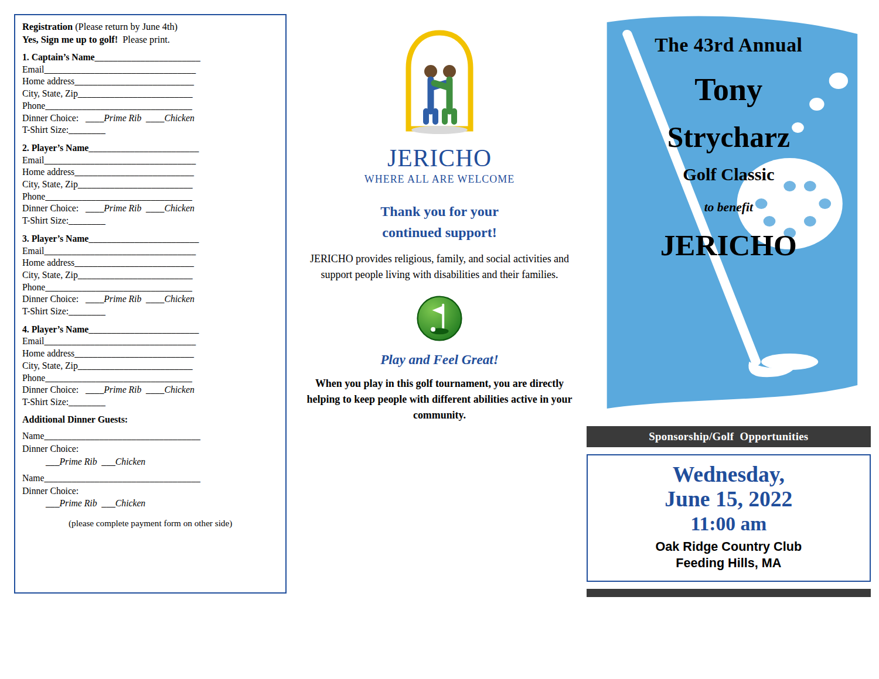Registration (Please return by June 4th)
Yes, Sign me up to golf! Please print.
1. Captain’s Name_______________________
Email_________________________________
Home address__________________________
City, State, Zip_________________________
Phone________________________________
Dinner Choice: ____Prime Rib ____Chicken
T-Shirt Size:________
2. Player’s Name________________________
Email_________________________________
Home address__________________________
City, State, Zip_________________________
Phone________________________________
Dinner Choice: ____Prime Rib ____Chicken
T-Shirt Size:________
3. Player’s Name________________________
Email_________________________________
Home address__________________________
City, State, Zip_________________________
Phone________________________________
Dinner Choice: ____Prime Rib ____Chicken
T-Shirt Size:________
4. Player’s Name________________________
Email_________________________________
Home address__________________________
City, State, Zip_________________________
Phone________________________________
Dinner Choice: ____Prime Rib ____Chicken
T-Shirt Size:________
Additional Dinner Guests:
Name__________________________________
Dinner Choice:
___Prime Rib ___Chicken
Name__________________________________
Dinner Choice:
___Prime Rib ___Chicken
(please complete payment form on other side)
JERICHO
WHERE ALL ARE WELCOME
Thank you for your
continued support!
JERICHO provides religious, family, and social activities and support people living with disabilities and their families.
Play and Feel Great!
When you play in this golf tournament, you are directly helping to keep people with different abilities active in your community.
The 43rd Annual
Tony
Strycharz
Golf Classic
to benefit
JERICHO
Sponsorship/Golf Opportunities
Wednesday,
June 15, 2022
11:00 am
Oak Ridge Country Club
Feeding Hills, MA